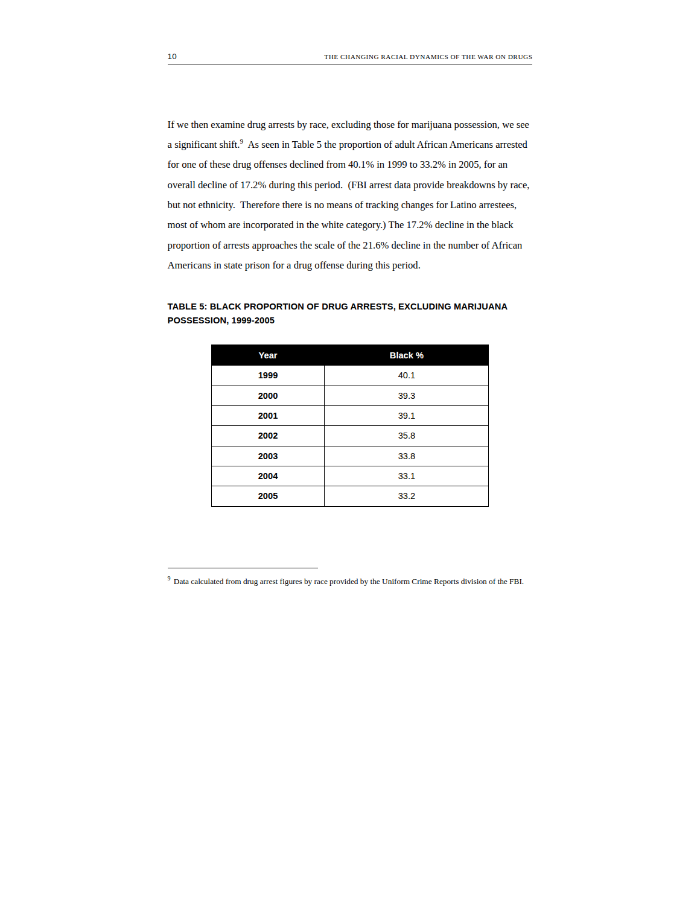10 The Changing Racial Dynamics of the War on Drugs
If we then examine drug arrests by race, excluding those for marijuana possession, we see a significant shift.9 As seen in Table 5 the proportion of adult African Americans arrested for one of these drug offenses declined from 40.1% in 1999 to 33.2% in 2005, for an overall decline of 17.2% during this period. (FBI arrest data provide breakdowns by race, but not ethnicity. Therefore there is no means of tracking changes for Latino arrestees, most of whom are incorporated in the white category.) The 17.2% decline in the black proportion of arrests approaches the scale of the 21.6% decline in the number of African Americans in state prison for a drug offense during this period.
Table 5: Black Proportion of Drug Arrests, Excluding Marijuana Possession, 1999-2005
| Year | Black % |
| --- | --- |
| 1999 | 40.1 |
| 2000 | 39.3 |
| 2001 | 39.1 |
| 2002 | 35.8 |
| 2003 | 33.8 |
| 2004 | 33.1 |
| 2005 | 33.2 |
9 Data calculated from drug arrest figures by race provided by the Uniform Crime Reports division of the FBI.